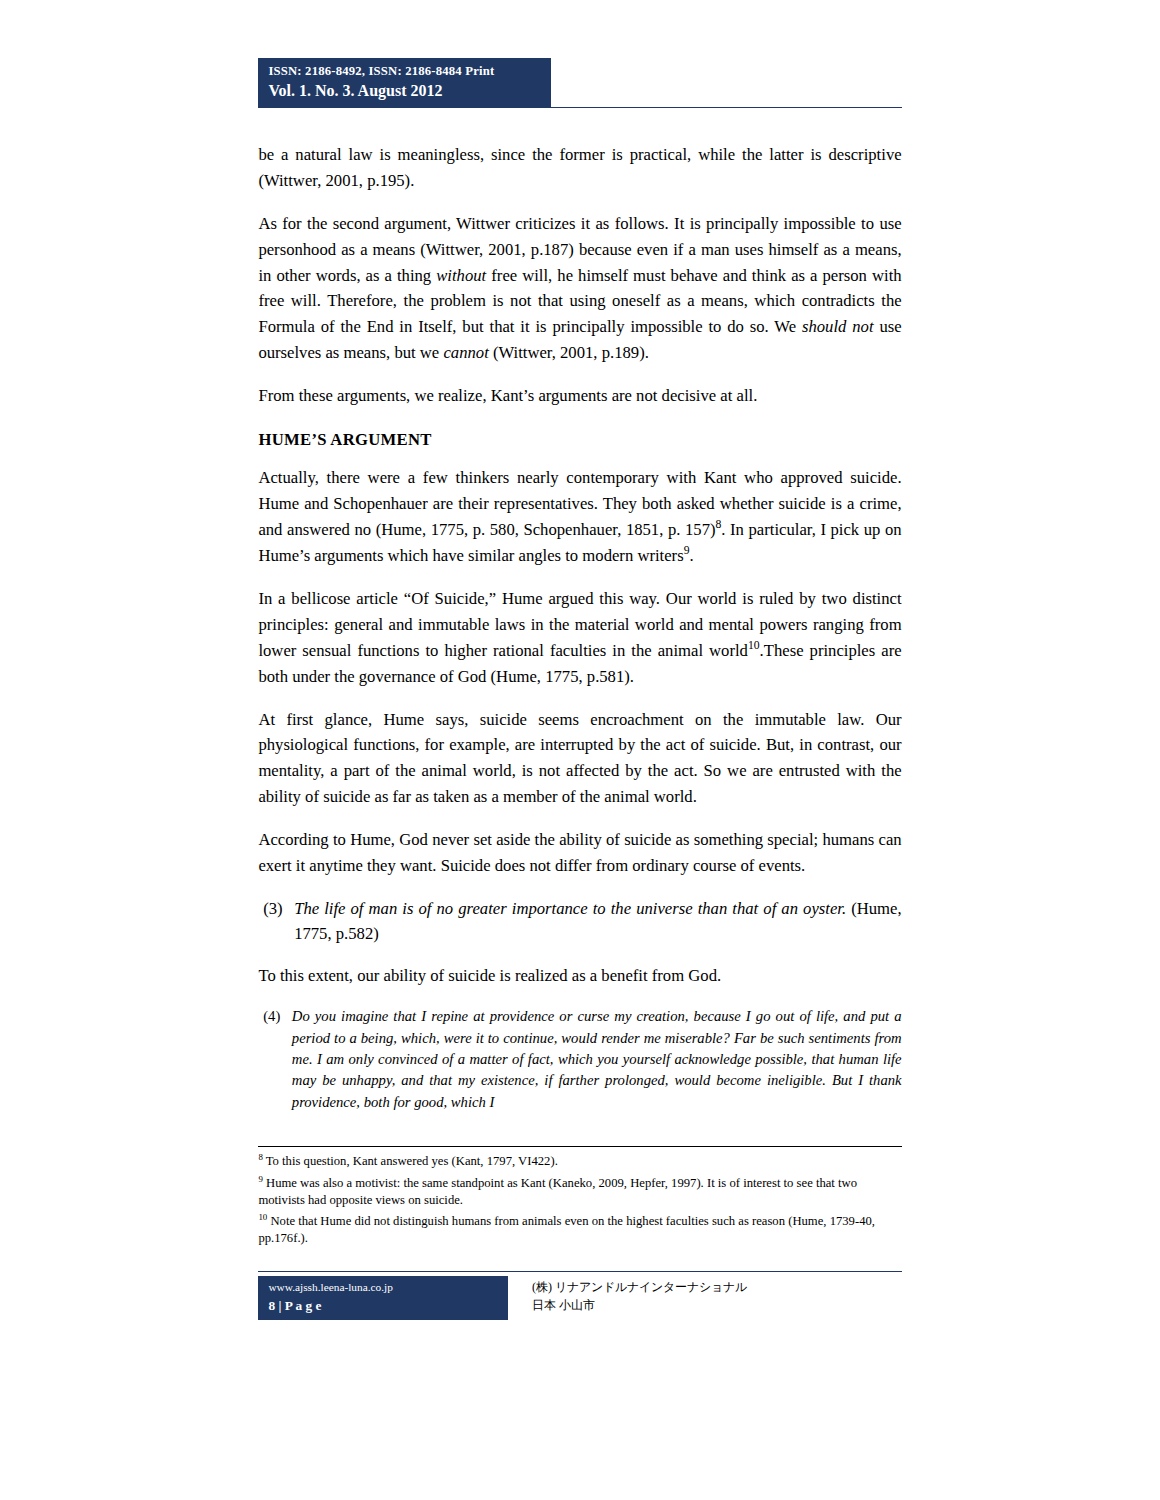ISSN: 2186-8492, ISSN: 2186-8484 Print
Vol. 1. No. 3. August 2012
be a natural law is meaningless, since the former is practical, while the latter is descriptive (Wittwer, 2001, p.195).
As for the second argument, Wittwer criticizes it as follows. It is principally impossible to use personhood as a means (Wittwer, 2001, p.187) because even if a man uses himself as a means, in other words, as a thing without free will, he himself must behave and think as a person with free will. Therefore, the problem is not that using oneself as a means, which contradicts the Formula of the End in Itself, but that it is principally impossible to do so. We should not use ourselves as means, but we cannot (Wittwer, 2001, p.189).
From these arguments, we realize, Kant’s arguments are not decisive at all.
HUME’S ARGUMENT
Actually, there were a few thinkers nearly contemporary with Kant who approved suicide. Hume and Schopenhauer are their representatives. They both asked whether suicide is a crime, and answered no (Hume, 1775, p. 580, Schopenhauer, 1851, p. 157)8. In particular, I pick up on Hume’s arguments which have similar angles to modern writers9.
In a bellicose article “Of Suicide,” Hume argued this way. Our world is ruled by two distinct principles: general and immutable laws in the material world and mental powers ranging from lower sensual functions to higher rational faculties in the animal world10.These principles are both under the governance of God (Hume, 1775, p.581).
At first glance, Hume says, suicide seems encroachment on the immutable law. Our physiological functions, for example, are interrupted by the act of suicide. But, in contrast, our mentality, a part of the animal world, is not affected by the act. So we are entrusted with the ability of suicide as far as taken as a member of the animal world.
According to Hume, God never set aside the ability of suicide as something special; humans can exert it anytime they want. Suicide does not differ from ordinary course of events.
(3)
The life of man is of no greater importance to the universe than that of an oyster. (Hume, 1775, p.582)
To this extent, our ability of suicide is realized as a benefit from God.
(4)
Do you imagine that I repine at providence or curse my creation, because I go out of life, and put a period to a being, which, were it to continue, would render me miserable? Far be such sentiments from me. I am only convinced of a matter of fact, which you yourself acknowledge possible, that human life may be unhappy, and that my existence, if farther prolonged, would become ineligible. But I thank providence, both for good, which I
8 To this question, Kant answered yes (Kant, 1797, VI422).
9 Hume was also a motivist: the same standpoint as Kant (Kaneko, 2009, Hepfer, 1997). It is of interest to see that two motivists had opposite views on suicide.
10 Note that Hume did not distinguish humans from animals even on the highest faculties such as reason (Hume, 1739-40, pp.176f.).
www.ajssh.leena-luna.co.jp
8 | P a g e
(株) リナアンドルナインターナショナル
日本 小山市